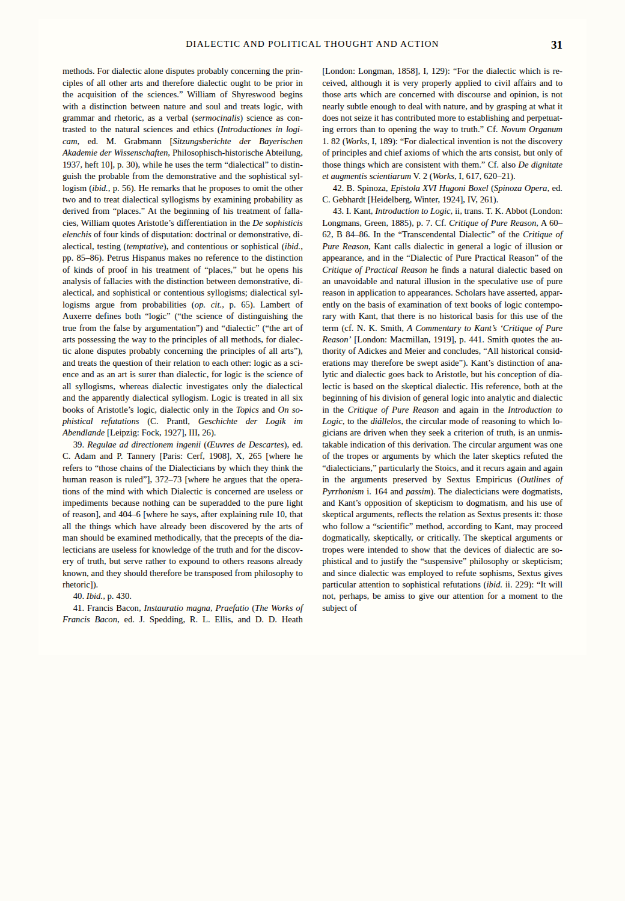DIALECTIC AND POLITICAL THOUGHT AND ACTION 31
methods. For dialectic alone disputes probably concerning the principles of all other arts and therefore dialectic ought to be prior in the acquisition of the sciences.” William of Shyreswood begins with a distinction between nature and soul and treats logic, with grammar and rhetoric, as a verbal (sermocinalis) science as contrasted to the natural sciences and ethics (Introductiones in logicam, ed. M. Grabmann [Sitzungsberichte der Bayerischen Akademie der Wissenschaften, Philosophisch-historische Abteilung, 1937, heft 10], p. 30), while he uses the term “dialectical” to distinguish the probable from the demonstrative and the sophistical syllogism (ibid., p. 56). He remarks that he proposes to omit the other two and to treat dialectical syllogisms by examining probability as derived from “places.” At the beginning of his treatment of fallacies, William quotes Aristotle’s differentiation in the De sophisticis elenchis of four kinds of disputation: doctrinal or demonstrative, dialectical, testing (temptative), and contentious or sophistical (ibid., pp. 85–86). Petrus Hispanus makes no reference to the distinction of kinds of proof in his treatment of “places,” but he opens his analysis of fallacies with the distinction between demonstrative, dialectical, and sophistical or contentious syllogisms; dialectical syllogisms argue from probabilities (op. cit., p. 65). Lambert of Auxerre defines both “logic” (“the science of distinguishing the true from the false by argumentation”) and “dialectic” (“the art of arts possessing the way to the principles of all methods, for dialectic alone disputes probably concerning the principles of all arts”), and treats the question of their relation to each other: logic as a science and as an art is surer than dialectic, for logic is the science of all syllogisms, whereas dialectic investigates only the dialectical and the apparently dialectical syllogism. Logic is treated in all six books of Aristotle’s logic, dialectic only in the Topics and On sophistical refutations (C. Prantl, Geschichte der Logik im Abendlande [Leipzig: Fock, 1927], III, 26).
39. Regulae ad directionem ingenii (Œuvres de Descartes), ed. C. Adam and P. Tannery [Paris: Cerf, 1908], X, 265 [where he refers to “those chains of the Dialecticians by which they think the human reason is ruled”], 372–73 [where he argues that the operations of the mind with which Dialectic is concerned are useless or impediments because nothing can be superadded to the pure light of reason], and 404–6 [where he says, after explaining rule 10, that all the things which have already been discovered by the arts of man should be examined methodically, that the precepts of the dialecticians are useless for knowledge of the truth and for the discovery of truth, but serve rather to expound to others reasons already known, and they should therefore be transposed from philosophy to rhetoric]).
40. Ibid., p. 430.
41. Francis Bacon, Instauratio magna, Praefatio (The Works of Francis Bacon, ed. J. Spedding, R. L. Ellis, and D. D. Heath [London: Longman, 1858], I, 129): “For the dialectic which is received, although it is very properly applied to civil affairs and to those arts which are concerned with discourse and opinion, is not nearly subtle enough to deal with nature, and by grasping at what it does not seize it has contributed more to establishing and perpetuating errors than to opening the way to truth.” Cf. Novum Organum 1. 82 (Works, I, 189): “For dialectical invention is not the discovery of principles and chief axioms of which the arts consist, but only of those things which are consistent with them.” Cf. also De dignitate et augmentis scientiarum V. 2 (Works, I, 617, 620–21).
42. B. Spinoza, Epistola XVI Hugoni Boxel (Spinoza Opera, ed. C. Gebhardt [Heidelberg, Winter, 1924], IV, 261).
43. I. Kant, Introduction to Logic, ii, trans. T. K. Abbot (London: Longmans, Green, 1885), p. 7. Cf. Critique of Pure Reason, A 60–62, B 84–86. In the “Transcendental Dialectic” of the Critique of Pure Reason, Kant calls dialectic in general a logic of illusion or appearance, and in the “Dialectic of Pure Practical Reason” of the Critique of Practical Reason he finds a natural dialectic based on an unavoidable and natural illusion in the speculative use of pure reason in application to appearances. Scholars have asserted, apparently on the basis of examination of text books of logic contemporary with Kant, that there is no historical basis for this use of the term (cf. N. K. Smith, A Commentary to Kant’s ‘Critique of Pure Reason’ [London: Macmillan, 1919], p. 441. Smith quotes the authority of Adickes and Meier and concludes, “All historical considerations may therefore be swept aside”). Kant’s distinction of analytic and dialectic goes back to Aristotle, but his conception of dialectic is based on the skeptical dialectic. His reference, both at the beginning of his division of general logic into analytic and dialectic in the Critique of Pure Reason and again in the Introduction to Logic, to the diállelos, the circular mode of reasoning to which logicians are driven when they seek a criterion of truth, is an unmistakable indication of this derivation. The circular argument was one of the tropes or arguments by which the later skeptics refuted the “dialecticians,” particularly the Stoics, and it recurs again and again in the arguments preserved by Sextus Empiricus (Outlines of Pyrrhonism i. 164 and passim). The dialecticians were dogmatists, and Kant’s opposition of skepticism to dogmatism, and his use of skeptical arguments, reflects the relation as Sextus presents it: those who follow a “scientific” method, according to Kant, may proceed dogmatically, skeptically, or critically. The skeptical arguments or tropes were intended to show that the devices of dialectic are sophistical and to justify the “suspensive” philosophy or skepticism; and since dialectic was employed to refute sophisms, Sextus gives particular attention to sophistical refutations (ibid. ii. 229): “It will not, perhaps, be amiss to give our attention for a moment to the subject of